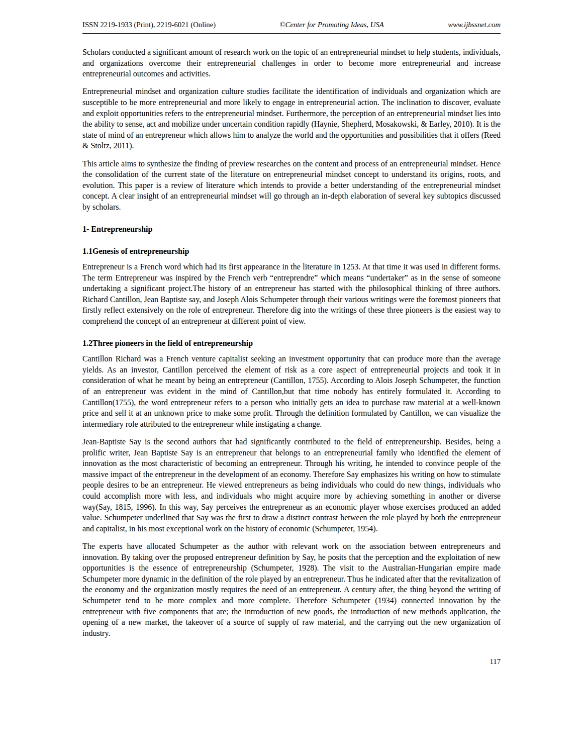ISSN 2219-1933 (Print), 2219-6021 (Online) ©Center for Promoting Ideas, USA www.ijbssnet.com
Scholars conducted a significant amount of research work on the topic of an entrepreneurial mindset to help students, individuals, and organizations overcome their entrepreneurial challenges in order to become more entrepreneurial and increase entrepreneurial outcomes and activities.
Entrepreneurial mindset and organization culture studies facilitate the identification of individuals and organization which are susceptible to be more entrepreneurial and more likely to engage in entrepreneurial action. The inclination to discover, evaluate and exploit opportunities refers to the entrepreneurial mindset. Furthermore, the perception of an entrepreneurial mindset lies into the ability to sense, act and mobilize under uncertain condition rapidly (Haynie, Shepherd, Mosakowski, & Earley, 2010). It is the state of mind of an entrepreneur which allows him to analyze the world and the opportunities and possibilities that it offers (Reed & Stoltz, 2011).
This article aims to synthesize the finding of preview researches on the content and process of an entrepreneurial mindset. Hence the consolidation of the current state of the literature on entrepreneurial mindset concept to understand its origins, roots, and evolution. This paper is a review of literature which intends to provide a better understanding of the entrepreneurial mindset concept. A clear insight of an entrepreneurial mindset will go through an in-depth elaboration of several key subtopics discussed by scholars.
1- Entrepreneurship
1.1Genesis of entrepreneurship
Entrepreneur is a French word which had its first appearance in the literature in 1253. At that time it was used in different forms. The term Entrepreneur was inspired by the French verb “entreprendre” which means “undertaker” as in the sense of someone undertaking a significant project.The history of an entrepreneur has started with the philosophical thinking of three authors. Richard Cantillon, Jean Baptiste say, and Joseph Alois Schumpeter through their various writings were the foremost pioneers that firstly reflect extensively on the role of entrepreneur. Therefore dig into the writings of these three pioneers is the easiest way to comprehend the concept of an entrepreneur at different point of view.
1.2Three pioneers in the field of entrepreneurship
Cantillon Richard was a French venture capitalist seeking an investment opportunity that can produce more than the average yields. As an investor, Cantillon perceived the element of risk as a core aspect of entrepreneurial projects and took it in consideration of what he meant by being an entrepreneur (Cantillon, 1755). According to Alois Joseph Schumpeter, the function of an entrepreneur was evident in the mind of Cantillon,but that time nobody has entirely formulated it. According to Cantillon(1755), the word entrepreneur refers to a person who initially gets an idea to purchase raw material at a well-known price and sell it at an unknown price to make some profit. Through the definition formulated by Cantillon, we can visualize the intermediary role attributed to the entrepreneur while instigating a change.
Jean-Baptiste Say is the second authors that had significantly contributed to the field of entrepreneurship. Besides, being a prolific writer, Jean Baptiste Say is an entrepreneur that belongs to an entrepreneurial family who identified the element of innovation as the most characteristic of becoming an entrepreneur. Through his writing, he intended to convince people of the massive impact of the entrepreneur in the development of an economy. Therefore Say emphasizes his writing on how to stimulate people desires to be an entrepreneur. He viewed entrepreneurs as being individuals who could do new things, individuals who could accomplish more with less, and individuals who might acquire more by achieving something in another or diverse way(Say, 1815, 1996). In this way, Say perceives the entrepreneur as an economic player whose exercises produced an added value. Schumpeter underlined that Say was the first to draw a distinct contrast between the role played by both the entrepreneur and capitalist, in his most exceptional work on the history of economic (Schumpeter, 1954).
The experts have allocated Schumpeter as the author with relevant work on the association between entrepreneurs and innovation. By taking over the proposed entrepreneur definition by Say, he posits that the perception and the exploitation of new opportunities is the essence of entrepreneurship (Schumpeter, 1928). The visit to the Australian-Hungarian empire made Schumpeter more dynamic in the definition of the role played by an entrepreneur. Thus he indicated after that the revitalization of the economy and the organization mostly requires the need of an entrepreneur. A century after, the thing beyond the writing of Schumpeter tend to be more complex and more complete. Therefore Schumpeter (1934) connected innovation by the entrepreneur with five components that are; the introduction of new goods, the introduction of new methods application, the opening of a new market, the takeover of a source of supply of raw material, and the carrying out the new organization of industry.
117